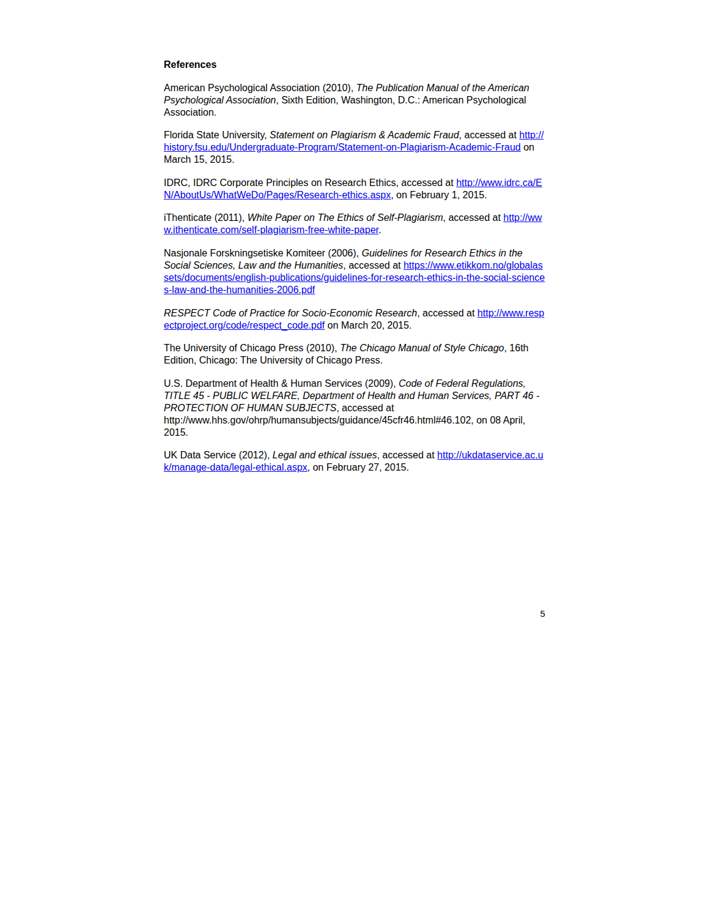References
American Psychological Association (2010), The Publication Manual of the American Psychological Association, Sixth Edition, Washington, D.C.: American Psychological Association.
Florida State University, Statement on Plagiarism & Academic Fraud, accessed at http://history.fsu.edu/Undergraduate-Program/Statement-on-Plagiarism-Academic-Fraud on March 15, 2015.
IDRC, IDRC Corporate Principles on Research Ethics, accessed at http://www.idrc.ca/EN/AboutUs/WhatWeDo/Pages/Research-ethics.aspx, on February 1, 2015.
iThenticate (2011), White Paper on The Ethics of Self-Plagiarism, accessed at http://www.ithenticate.com/self-plagiarism-free-white-paper.
Nasjonale Forskningsetiske Komiteer (2006), Guidelines for Research Ethics in the Social Sciences, Law and the Humanities, accessed at https://www.etikkom.no/globalassets/documents/english-publications/guidelines-for-research-ethics-in-the-social-sciences-law-and-the-humanities-2006.pdf
RESPECT Code of Practice for Socio-Economic Research, accessed at http://www.respectproject.org/code/respect_code.pdf on March 20, 2015.
The University of Chicago Press (2010), The Chicago Manual of Style Chicago, 16th Edition, Chicago: The University of Chicago Press.
U.S. Department of Health & Human Services (2009), Code of Federal Regulations, TITLE 45 - PUBLIC WELFARE, Department of Health and Human Services, PART 46 - PROTECTION OF HUMAN SUBJECTS, accessed at http://www.hhs.gov/ohrp/humansubjects/guidance/45cfr46.html#46.102, on 08 April, 2015.
UK Data Service (2012), Legal and ethical issues, accessed at http://ukdataservice.ac.uk/manage-data/legal-ethical.aspx, on February 27, 2015.
5